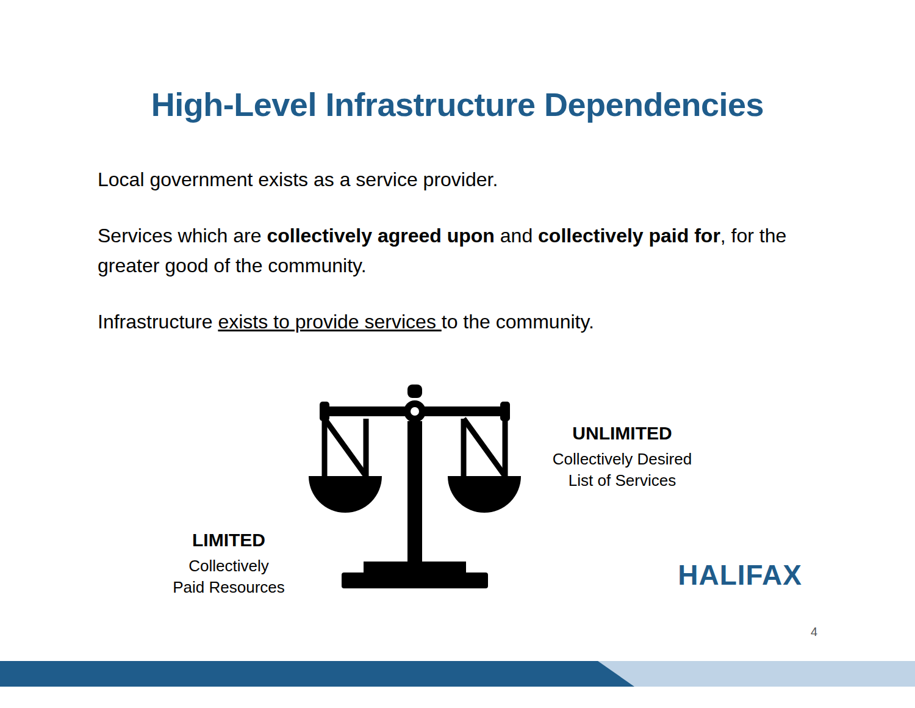High-Level Infrastructure Dependencies
Local government exists as a service provider.
Services which are collectively agreed upon and collectively paid for, for the greater good of the community.
Infrastructure exists to provide services to the community.
UNLIMITED Collectively Desired
List of Services
LIMITED Collectively
Paid Resources
HALIFAX
4